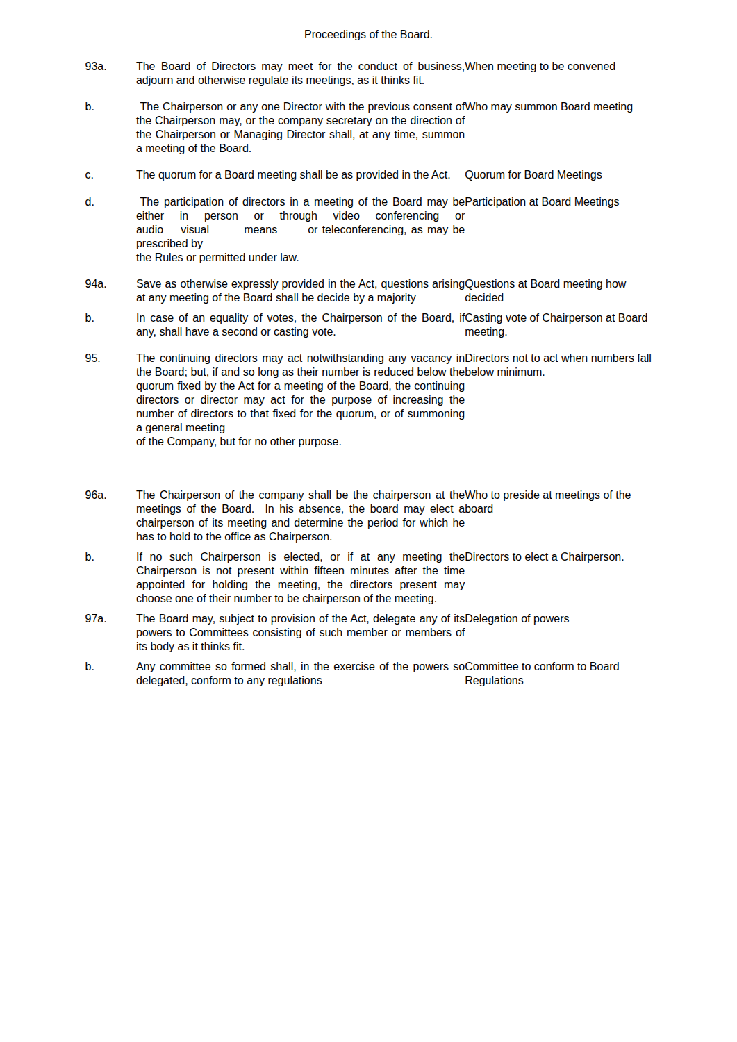Proceedings of the Board.
| 93a. | The Board of Directors may meet for the conduct of business, adjourn and otherwise regulate its meetings, as it thinks fit. | When meeting to be convened |
| b. | The Chairperson or any one Director with the previous consent of the Chairperson may, or the company secretary on the direction of the Chairperson or Managing Director shall, at any time, summon a meeting of the Board. | Who may summon Board meeting |
| c. | The quorum for a Board meeting shall be as provided in the Act. | Quorum for Board Meetings |
| d. | The participation of directors in a meeting of the Board may be either in person or through video conferencing or audio visual means or teleconferencing, as may be prescribed by the Rules or permitted under law. | Participation at Board Meetings |
| 94a. | Save as otherwise expressly provided in the Act, questions arising at any meeting of the Board shall be decide by a majority | Questions at Board meeting how decided |
| b. | In case of an equality of votes, the Chairperson of the Board, if any, shall have a second or casting vote. | Casting vote of Chairperson at Board meeting. |
| 95. | The continuing directors may act notwithstanding any vacancy in the Board; but, if and so long as their number is reduced below the quorum fixed by the Act for a meeting of the Board, the continuing directors or director may act for the purpose of increasing the number of directors to that fixed for the quorum, or of summoning a general meeting of the Company, but for no other purpose. | Directors not to act when numbers fall below minimum. |
| 96a. | The Chairperson of the company shall be the chairperson at the meetings of the Board. In his absence, the board may elect a chairperson of its meeting and determine the period for which he has to hold to the office as Chairperson. | Who to preside at meetings of the board |
| b. | If no such Chairperson is elected, or if at any meeting the Chairperson is not present within fifteen minutes after the time appointed for holding the meeting, the directors present may choose one of their number to be chairperson of the meeting. | Directors to elect a Chairperson. |
| 97a. | The Board may, subject to provision of the Act, delegate any of its powers to Committees consisting of such member or members of its body as it thinks fit. | Delegation of powers |
| b. | Any committee so formed shall, in the exercise of the powers so delegated, conform to any regulations | Committee to conform to Board Regulations |